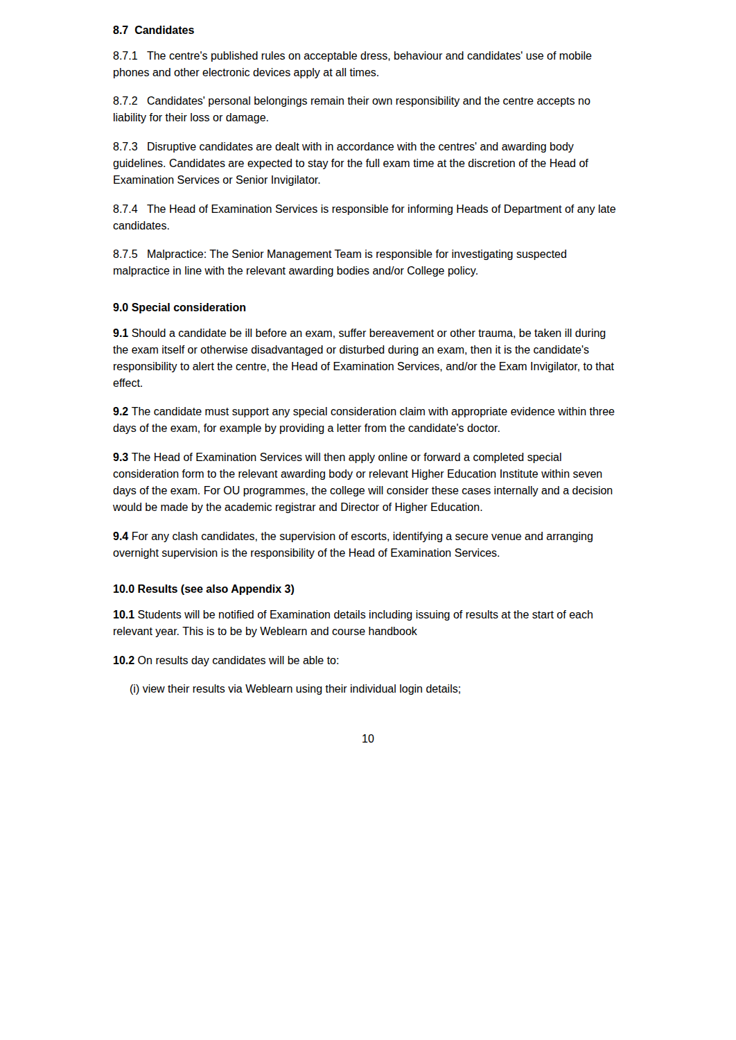8.7 Candidates
8.7.1 The centre's published rules on acceptable dress, behaviour and candidates' use of mobile phones and other electronic devices apply at all times.
8.7.2 Candidates' personal belongings remain their own responsibility and the centre accepts no liability for their loss or damage.
8.7.3 Disruptive candidates are dealt with in accordance with the centres' and awarding body guidelines. Candidates are expected to stay for the full exam time at the discretion of the Head of Examination Services or Senior Invigilator.
8.7.4 The Head of Examination Services is responsible for informing Heads of Department of any late candidates.
8.7.5 Malpractice: The Senior Management Team is responsible for investigating suspected malpractice in line with the relevant awarding bodies and/or College policy.
9.0 Special consideration
9.1 Should a candidate be ill before an exam, suffer bereavement or other trauma, be taken ill during the exam itself or otherwise disadvantaged or disturbed during an exam, then it is the candidate's responsibility to alert the centre, the Head of Examination Services, and/or the Exam Invigilator, to that effect.
9.2 The candidate must support any special consideration claim with appropriate evidence within three days of the exam, for example by providing a letter from the candidate's doctor.
9.3 The Head of Examination Services will then apply online or forward a completed special consideration form to the relevant awarding body or relevant Higher Education Institute within seven days of the exam. For OU programmes, the college will consider these cases internally and a decision would be made by the academic registrar and Director of Higher Education.
9.4 For any clash candidates, the supervision of escorts, identifying a secure venue and arranging overnight supervision is the responsibility of the Head of Examination Services.
10.0 Results (see also Appendix 3)
10.1 Students will be notified of Examination details including issuing of results at the start of each relevant year. This is to be by Weblearn and course handbook
10.2 On results day candidates will be able to:
(i) view their results via Weblearn using their individual login details;
10